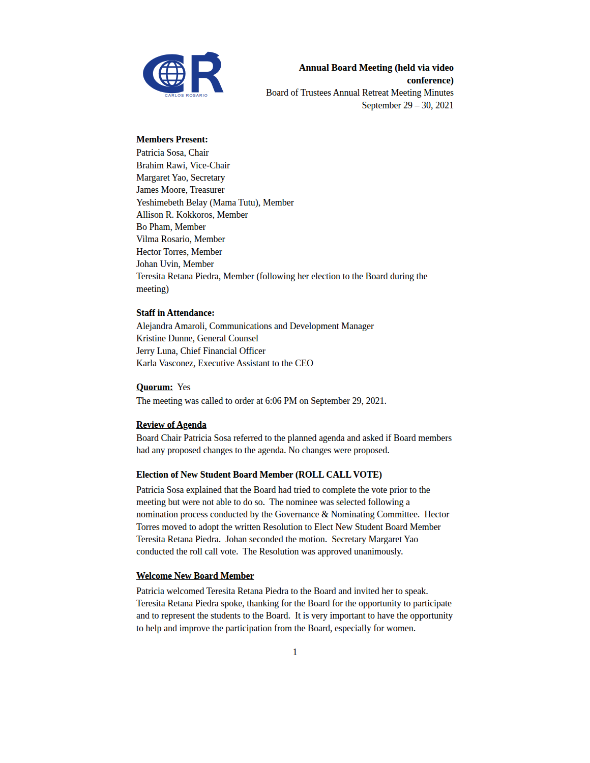CARLOS ROSARIO
Annual Board Meeting (held via video conference)
Board of Trustees Annual Retreat Meeting Minutes
September 29 – 30, 2021
Members Present:
Patricia Sosa, Chair
Brahim Rawi, Vice-Chair
Margaret Yao, Secretary
James Moore, Treasurer
Yeshimebeth Belay (Mama Tutu), Member
Allison R. Kokkoros, Member
Bo Pham, Member
Vilma Rosario, Member
Hector Torres, Member
Johan Uvin, Member
Teresita Retana Piedra, Member (following her election to the Board during the meeting)
Staff in Attendance:
Alejandra Amaroli, Communications and Development Manager
Kristine Dunne, General Counsel
Jerry Luna, Chief Financial Officer
Karla Vasconez, Executive Assistant to the CEO
Quorum: Yes
The meeting was called to order at 6:06 PM on September 29, 2021.
Review of Agenda
Board Chair Patricia Sosa referred to the planned agenda and asked if Board members had any proposed changes to the agenda. No changes were proposed.
Election of New Student Board Member (ROLL CALL VOTE)
Patricia Sosa explained that the Board had tried to complete the vote prior to the meeting but were not able to do so. The nominee was selected following a nomination process conducted by the Governance & Nominating Committee. Hector Torres moved to adopt the written Resolution to Elect New Student Board Member Teresita Retana Piedra. Johan seconded the motion. Secretary Margaret Yao conducted the roll call vote. The Resolution was approved unanimously.
Welcome New Board Member
Patricia welcomed Teresita Retana Piedra to the Board and invited her to speak. Teresita Retana Piedra spoke, thanking for the Board for the opportunity to participate and to represent the students to the Board. It is very important to have the opportunity to help and improve the participation from the Board, especially for women.
1